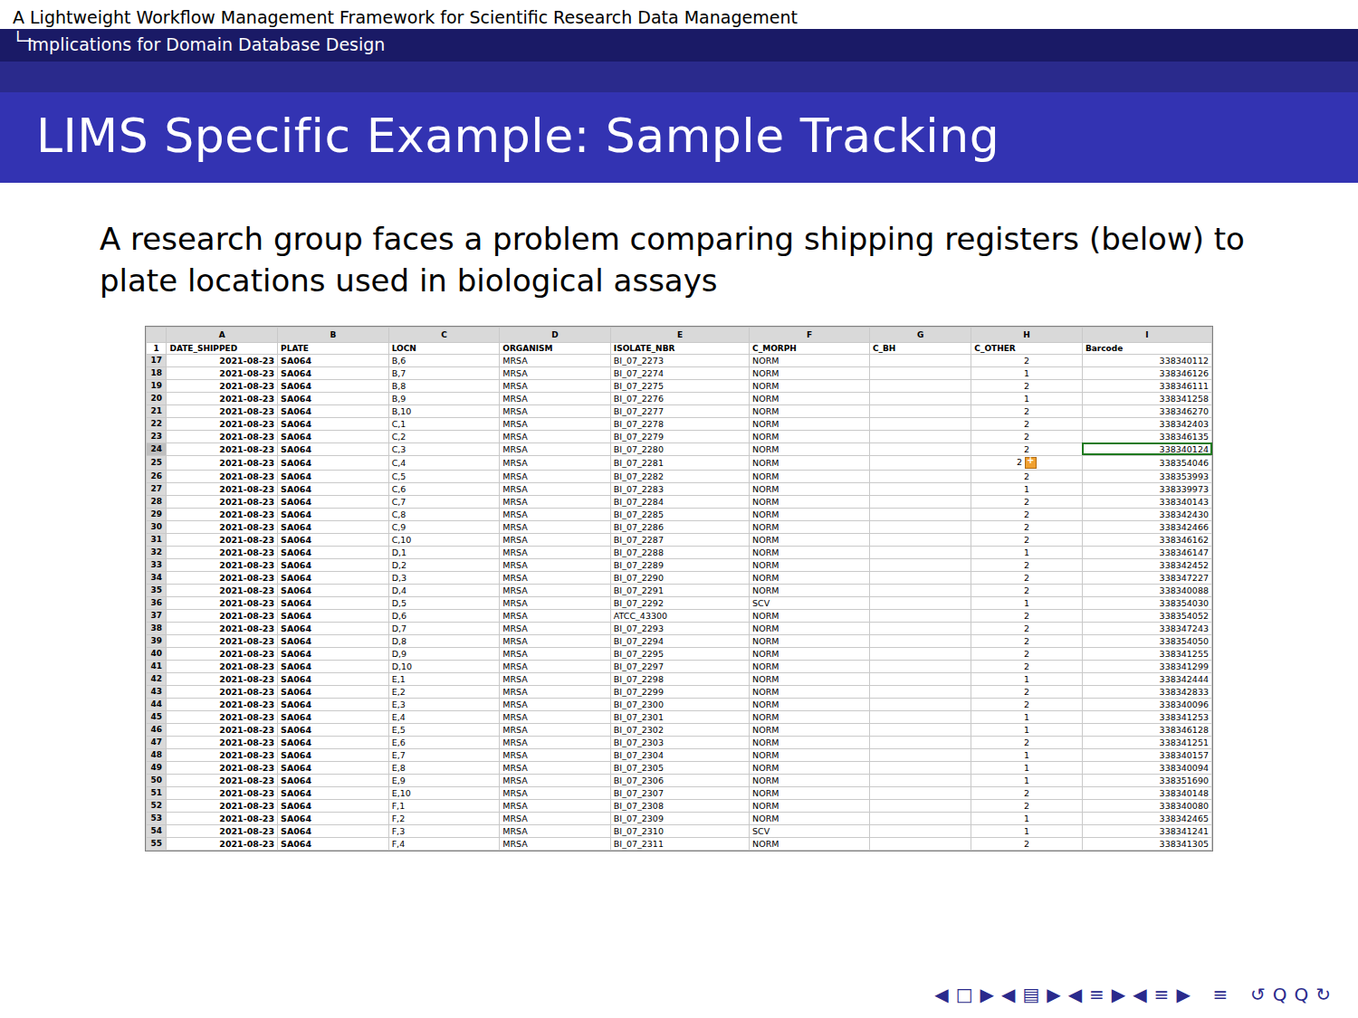A Lightweight Workflow Management Framework for Scientific Research Data Management
└─Implications for Domain Database Design
LIMS Specific Example: Sample Tracking
A research group faces a problem comparing shipping registers (below) to plate locations used in biological assays
| | A | B | C | D | E | F | G | H | I |
| --- | --- | --- | --- | --- | --- | --- | --- | --- | --- |
| 1 | DATE_SHIPPED | PLATE | LOCN | ORGANISM | ISOLATE_NBR | C_MORPH | C_BH | C_OTHER | Barcode |
| 17 | 2021-08-23 | SA064 | B,6 | MRSA | BI_07_2273 | NORM | | 2 | 338340112 |
| 18 | 2021-08-23 | SA064 | B,7 | MRSA | BI_07_2274 | NORM | | 1 | 338346126 |
| 19 | 2021-08-23 | SA064 | B,8 | MRSA | BI_07_2275 | NORM | | 2 | 338346111 |
| 20 | 2021-08-23 | SA064 | B,9 | MRSA | BI_07_2276 | NORM | | 1 | 338341258 |
| 21 | 2021-08-23 | SA064 | B,10 | MRSA | BI_07_2277 | NORM | | 2 | 338346270 |
| 22 | 2021-08-23 | SA064 | C,1 | MRSA | BI_07_2278 | NORM | | 2 | 338342403 |
| 23 | 2021-08-23 | SA064 | C,2 | MRSA | BI_07_2279 | NORM | | 2 | 338346135 |
| 24 | 2021-08-23 | SA064 | C,3 | MRSA | BI_07_2280 | NORM | | 2 | 338340124 |
| 25 | 2021-08-23 | SA064 | C,4 | MRSA | BI_07_2281 | NORM | | 2 | 338354046 |
| 26 | 2021-08-23 | SA064 | C,5 | MRSA | BI_07_2282 | NORM | | 2 | 338353993 |
| 27 | 2021-08-23 | SA064 | C,6 | MRSA | BI_07_2283 | NORM | | 1 | 338339973 |
| 28 | 2021-08-23 | SA064 | C,7 | MRSA | BI_07_2284 | NORM | | 2 | 338340143 |
| 29 | 2021-08-23 | SA064 | C,8 | MRSA | BI_07_2285 | NORM | | 2 | 338342430 |
| 30 | 2021-08-23 | SA064 | C,9 | MRSA | BI_07_2286 | NORM | | 2 | 338342466 |
| 31 | 2021-08-23 | SA064 | C,10 | MRSA | BI_07_2287 | NORM | | 2 | 338346162 |
| 32 | 2021-08-23 | SA064 | D,1 | MRSA | BI_07_2288 | NORM | | 1 | 338346147 |
| 33 | 2021-08-23 | SA064 | D,2 | MRSA | BI_07_2289 | NORM | | 2 | 338342452 |
| 34 | 2021-08-23 | SA064 | D,3 | MRSA | BI_07_2290 | NORM | | 2 | 338347227 |
| 35 | 2021-08-23 | SA064 | D,4 | MRSA | BI_07_2291 | NORM | | 2 | 338340088 |
| 36 | 2021-08-23 | SA064 | D,5 | MRSA | BI_07_2292 | SCV | | 1 | 338354030 |
| 37 | 2021-08-23 | SA064 | D,6 | MRSA | ATCC_43300 | NORM | | 2 | 338354052 |
| 38 | 2021-08-23 | SA064 | D,7 | MRSA | BI_07_2293 | NORM | | 2 | 338347243 |
| 39 | 2021-08-23 | SA064 | D,8 | MRSA | BI_07_2294 | NORM | | 2 | 338354050 |
| 40 | 2021-08-23 | SA064 | D,9 | MRSA | BI_07_2295 | NORM | | 2 | 338341255 |
| 41 | 2021-08-23 | SA064 | D,10 | MRSA | BI_07_2297 | NORM | | 2 | 338341299 |
| 42 | 2021-08-23 | SA064 | E,1 | MRSA | BI_07_2298 | NORM | | 1 | 338342444 |
| 43 | 2021-08-23 | SA064 | E,2 | MRSA | BI_07_2299 | NORM | | 2 | 338342833 |
| 44 | 2021-08-23 | SA064 | E,3 | MRSA | BI_07_2300 | NORM | | 2 | 338340096 |
| 45 | 2021-08-23 | SA064 | E,4 | MRSA | BI_07_2301 | NORM | | 1 | 338341253 |
| 46 | 2021-08-23 | SA064 | E,5 | MRSA | BI_07_2302 | NORM | | 1 | 338346128 |
| 47 | 2021-08-23 | SA064 | E,6 | MRSA | BI_07_2303 | NORM | | 2 | 338341251 |
| 48 | 2021-08-23 | SA064 | E,7 | MRSA | BI_07_2304 | NORM | | 1 | 338340157 |
| 49 | 2021-08-23 | SA064 | E,8 | MRSA | BI_07_2305 | NORM | | 1 | 338340094 |
| 50 | 2021-08-23 | SA064 | E,9 | MRSA | BI_07_2306 | NORM | | 1 | 338351690 |
| 51 | 2021-08-23 | SA064 | E,10 | MRSA | BI_07_2307 | NORM | | 2 | 338340148 |
| 52 | 2021-08-23 | SA064 | F,1 | MRSA | BI_07_2308 | NORM | | 2 | 338340080 |
| 53 | 2021-08-23 | SA064 | F,2 | MRSA | BI_07_2309 | NORM | | 1 | 338342465 |
| 54 | 2021-08-23 | SA064 | F,3 | MRSA | BI_07_2310 | SCV | | 1 | 338341241 |
| 55 | 2021-08-23 | SA064 | F,4 | MRSA | BI_07_2311 | NORM | | 2 | 338341305 |
◀□▶◀▤▶◀≡▶◀≡▶ ≡ ↺QQ↻